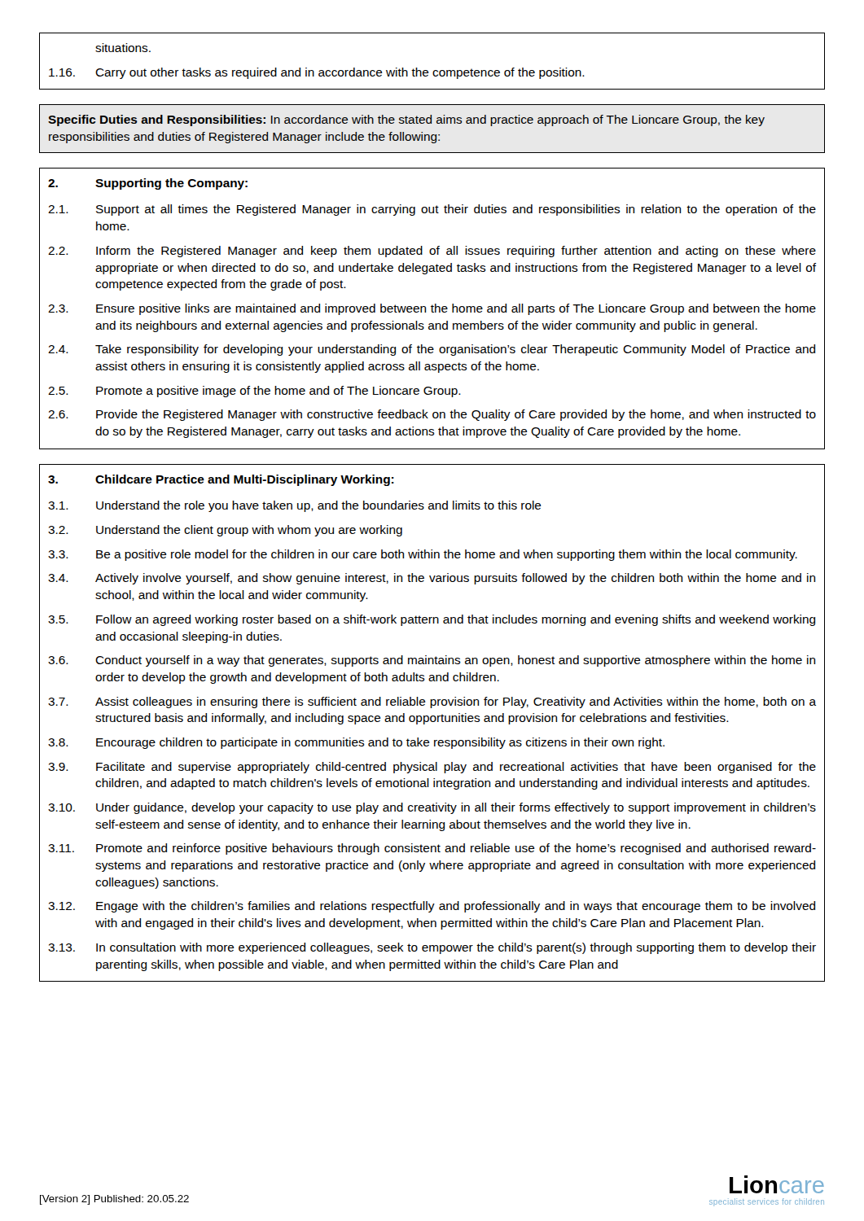situations.
1.16.
Carry out other tasks as required and in accordance with the competence of the position.
Specific Duties and Responsibilities: In accordance with the stated aims and practice approach of The Lioncare Group, the key responsibilities and duties of Registered Manager include the following:
2.
Supporting the Company:
2.1.
Support at all times the Registered Manager in carrying out their duties and responsibilities in relation to the operation of the home.
2.2.
Inform the Registered Manager and keep them updated of all issues requiring further attention and acting on these where appropriate or when directed to do so, and undertake delegated tasks and instructions from the Registered Manager to a level of competence expected from the grade of post.
2.3.
Ensure positive links are maintained and improved between the home and all parts of The Lioncare Group and between the home and its neighbours and external agencies and professionals and members of the wider community and public in general.
2.4.
Take responsibility for developing your understanding of the organisation’s clear Therapeutic Community Model of Practice and assist others in ensuring it is consistently applied across all aspects of the home.
2.5.
Promote a positive image of the home and of The Lioncare Group.
2.6.
Provide the Registered Manager with constructive feedback on the Quality of Care provided by the home, and when instructed to do so by the Registered Manager, carry out tasks and actions that improve the Quality of Care provided by the home.
3.
Childcare Practice and Multi-Disciplinary Working:
3.1.
Understand the role you have taken up, and the boundaries and limits to this role
3.2.
Understand the client group with whom you are working
3.3.
Be a positive role model for the children in our care both within the home and when supporting them within the local community.
3.4.
Actively involve yourself, and show genuine interest, in the various pursuits followed by the children both within the home and in school, and within the local and wider community.
3.5.
Follow an agreed working roster based on a shift-work pattern and that includes morning and evening shifts and weekend working and occasional sleeping-in duties.
3.6.
Conduct yourself in a way that generates, supports and maintains an open, honest and supportive atmosphere within the home in order to develop the growth and development of both adults and children.
3.7.
Assist colleagues in ensuring there is sufficient and reliable provision for Play, Creativity and Activities within the home, both on a structured basis and informally, and including space and opportunities and provision for celebrations and festivities.
3.8.
Encourage children to participate in communities and to take responsibility as citizens in their own right.
3.9.
Facilitate and supervise appropriately child-centred physical play and recreational activities that have been organised for the children, and adapted to match children's levels of emotional integration and understanding and individual interests and aptitudes.
3.10.
Under guidance, develop your capacity to use play and creativity in all their forms effectively to support improvement in children’s self-esteem and sense of identity, and to enhance their learning about themselves and the world they live in.
3.11.
Promote and reinforce positive behaviours through consistent and reliable use of the home’s recognised and authorised reward-systems and reparations and restorative practice and (only where appropriate and agreed in consultation with more experienced colleagues) sanctions.
3.12.
Engage with the children’s families and relations respectfully and professionally and in ways that encourage them to be involved with and engaged in their child's lives and development, when permitted within the child’s Care Plan and Placement Plan.
3.13.
In consultation with more experienced colleagues, seek to empower the child’s parent(s) through supporting them to develop their parenting skills, when possible and viable, and when permitted within the child’s Care Plan and
[Version 2] Published: 20.05.22
Lion care specialist services for children